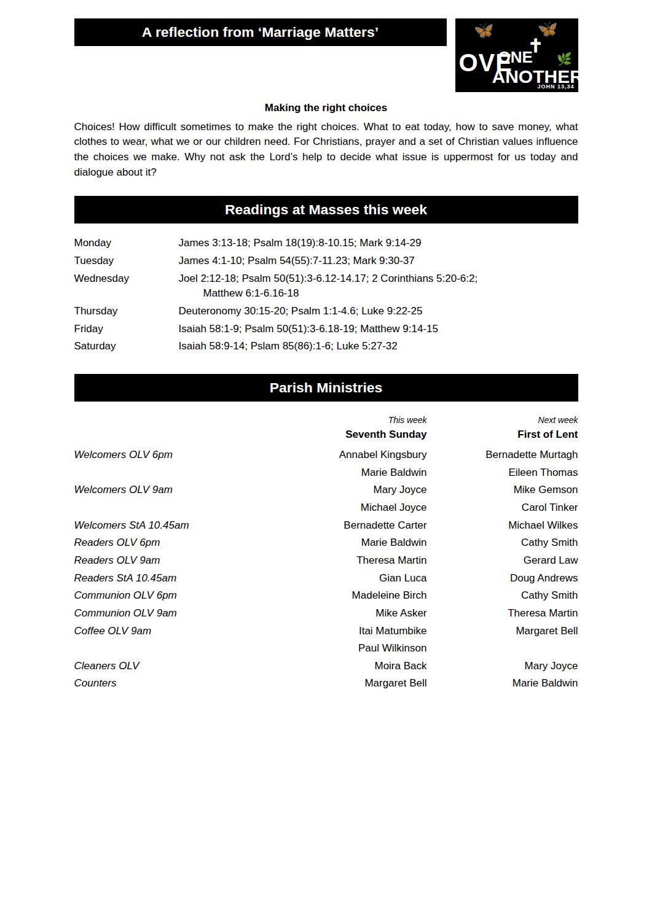A reflection from ‘Marriage Matters’
🦋 🦋 ✝ OVE ONE ANOTHER 🌿 JOHN 13,34
Making the right choices
Choices! How difficult sometimes to make the right choices. What to eat today, how to save money, what clothes to wear, what we or our children need. For Christians, prayer and a set of Christian values influence the choices we make. Why not ask the Lord’s help to decide what issue is uppermost for us today and dialogue about it?
Readings at Masses this week
| Monday | James 3:13-18; Psalm 18(19):8-10.15; Mark 9:14-29 |
| Tuesday | James 4:1-10; Psalm 54(55):7-11.23; Mark 9:30-37 |
| Wednesday | Joel 2:12-18; Psalm 50(51):3-6.12-14.17; 2 Corinthians 5:20-6:2; Matthew 6:1-6.16-18 |
| Thursday | Deuteronomy 30:15-20; Psalm 1:1-4.6; Luke 9:22-25 |
| Friday | Isaiah 58:1-9; Psalm 50(51):3-6.18-19; Matthew 9:14-15 |
| Saturday | Isaiah 58:9-14; Pslam 85(86):1-6; Luke 5:27-32 |
Parish Ministries
| | This week | Next week |
| | Seventh Sunday | First of Lent |
| Welcomers OLV 6pm | Annabel Kingsbury | Bernadette Murtagh |
| | Marie Baldwin | Eileen Thomas |
| Welcomers OLV 9am | Mary Joyce | Mike Gemson |
| | Michael Joyce | Carol Tinker |
| Welcomers StA 10.45am | Bernadette Carter | Michael Wilkes |
| Readers OLV 6pm | Marie Baldwin | Cathy Smith |
| Readers OLV 9am | Theresa Martin | Gerard Law |
| Readers StA 10.45am | Gian Luca | Doug Andrews |
| Communion OLV 6pm | Madeleine Birch | Cathy Smith |
| Communion OLV 9am | Mike Asker | Theresa Martin |
| Coffee OLV 9am | Itai Matumbike | Margaret Bell |
| | Paul Wilkinson | |
| Cleaners OLV | Moira Back | Mary Joyce |
| Counters | Margaret Bell | Marie Baldwin |